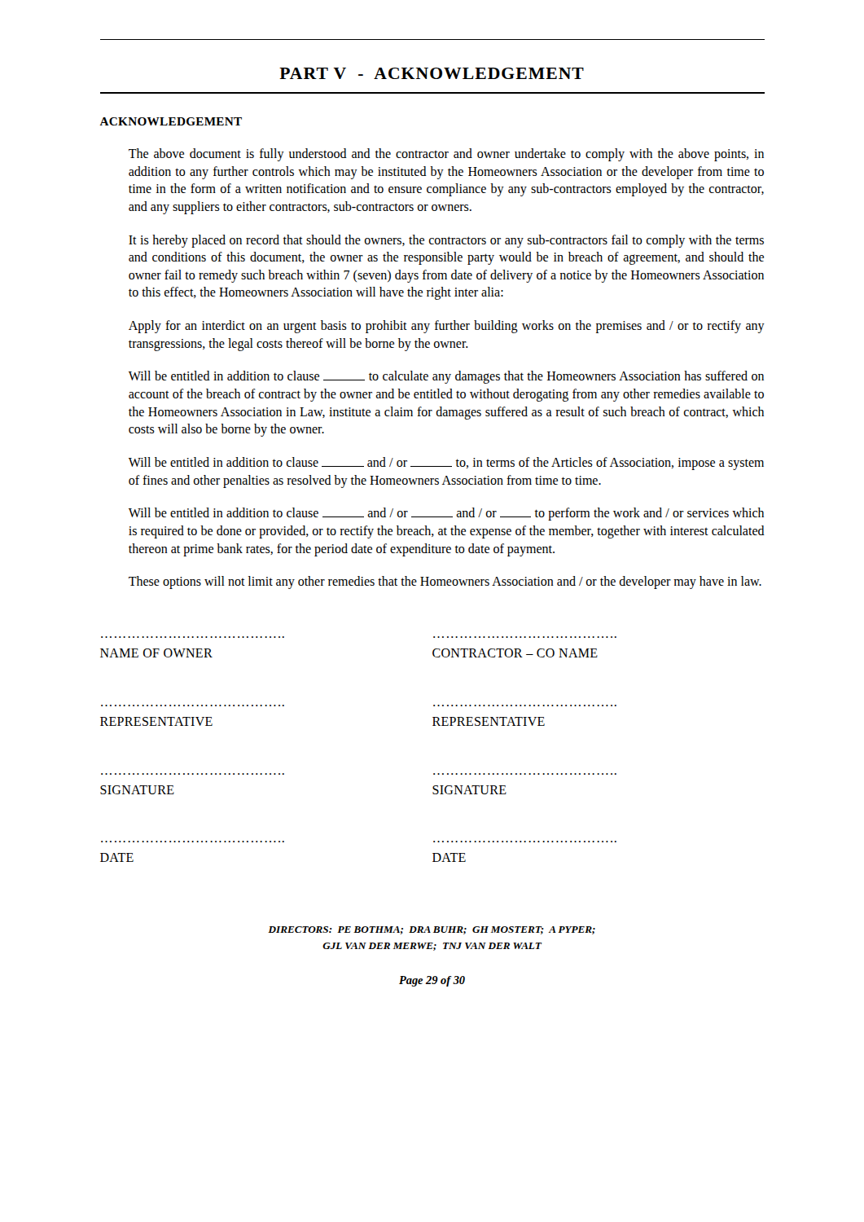PART V - ACKNOWLEDGEMENT
ACKNOWLEDGEMENT
The above document is fully understood and the contractor and owner undertake to comply with the above points, in addition to any further controls which may be instituted by the Homeowners Association or the developer from time to time in the form of a written notification and to ensure compliance by any sub-contractors employed by the contractor, and any suppliers to either contractors, sub-contractors or owners.
It is hereby placed on record that should the owners, the contractors or any sub-contractors fail to comply with the terms and conditions of this document, the owner as the responsible party would be in breach of agreement, and should the owner fail to remedy such breach within 7 (seven) days from date of delivery of a notice by the Homeowners Association to this effect, the Homeowners Association will have the right inter alia:
Apply for an interdict on an urgent basis to prohibit any further building works on the premises and / or to rectify any transgressions, the legal costs thereof will be borne by the owner.
Will be entitled in addition to clause to calculate any damages that the Homeowners Association has suffered on account of the breach of contract by the owner and be entitled to without derogating from any other remedies available to the Homeowners Association in Law, institute a claim for damages suffered as a result of such breach of contract, which costs will also be borne by the owner.
Will be entitled in addition to clause and / or to, in terms of the Articles of Association, impose a system of fines and other penalties as resolved by the Homeowners Association from time to time.
Will be entitled in addition to clause and / or and / or to perform the work and / or services which is required to be done or provided, or to rectify the breach, at the expense of the member, together with interest calculated thereon at prime bank rates, for the period date of expenditure to date of payment.
These options will not limit any other remedies that the Homeowners Association and / or the developer may have in law.
| ………………………………….. NAME OF OWNER | ………………………………….. CONTRACTOR – CO NAME |
| ………………………………….. REPRESENTATIVE | ………………………………….. REPRESENTATIVE |
| ………………………………….. SIGNATURE | ………………………………….. SIGNATURE |
| ………………………………….. DATE | ………………………………….. DATE |
DIRECTORS: PE BOTHMA; DRA BUHR; GH MOSTERT; A PYPER;
GJL VAN DER MERWE; TNJ VAN DER WALT
Page 29 of 30